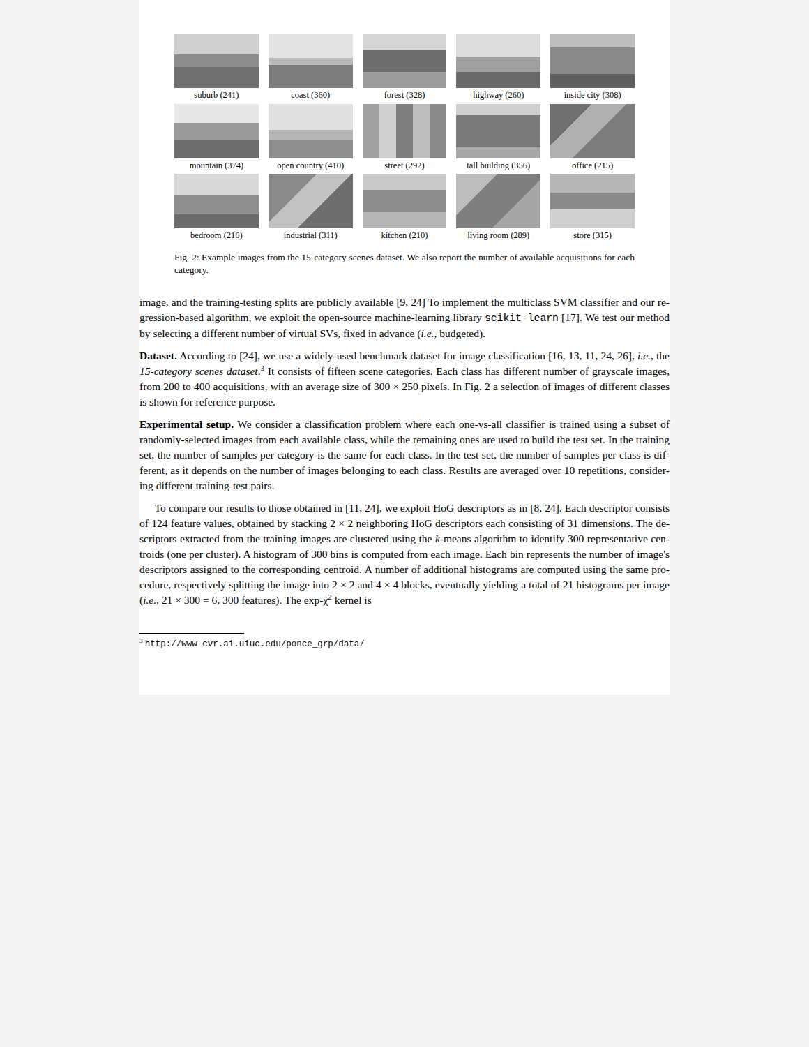suburb (241)
coast (360)
forest (328)
highway (260)
inside city (308)
mountain (374)
open country (410)
street (292)
tall building (356)
office (215)
bedroom (216)
industrial (311)
kitchen (210)
living room (289)
store (315)
Fig. 2: Example images from the 15-category scenes dataset. We also report the number of available acquisitions for each category.
image, and the training-testing splits are publicly available [9, 24] To implement the multiclass SVM classifier and our regression-based algorithm, we exploit the open-source machine-learning library scikit-learn [17]. We test our method by selecting a different number of virtual SVs, fixed in advance (i.e., budgeted).
Dataset. According to [24], we use a widely-used benchmark dataset for image classification [16, 13, 11, 24, 26], i.e., the 15-category scenes dataset.3 It consists of fifteen scene categories. Each class has different number of grayscale images, from 200 to 400 acquisitions, with an average size of 300 × 250 pixels. In Fig. 2 a selection of images of different classes is shown for reference purpose.
Experimental setup. We consider a classification problem where each one-vs-all classifier is trained using a subset of randomly-selected images from each available class, while the remaining ones are used to build the test set. In the training set, the number of samples per category is the same for each class. In the test set, the number of samples per class is different, as it depends on the number of images belonging to each class. Results are averaged over 10 repetitions, considering different training-test pairs.
To compare our results to those obtained in [11, 24], we exploit HoG descriptors as in [8, 24]. Each descriptor consists of 124 feature values, obtained by stacking 2 × 2 neighboring HoG descriptors each consisting of 31 dimensions. The descriptors extracted from the training images are clustered using the k-means algorithm to identify 300 representative centroids (one per cluster). A histogram of 300 bins is computed from each image. Each bin represents the number of image's descriptors assigned to the corresponding centroid. A number of additional histograms are computed using the same procedure, respectively splitting the image into 2 × 2 and 4 × 4 blocks, eventually yielding a total of 21 histograms per image (i.e., 21 × 300 = 6, 300 features). The exp-χ2 kernel is
3 http://www-cvr.ai.uiuc.edu/ponce_grp/data/